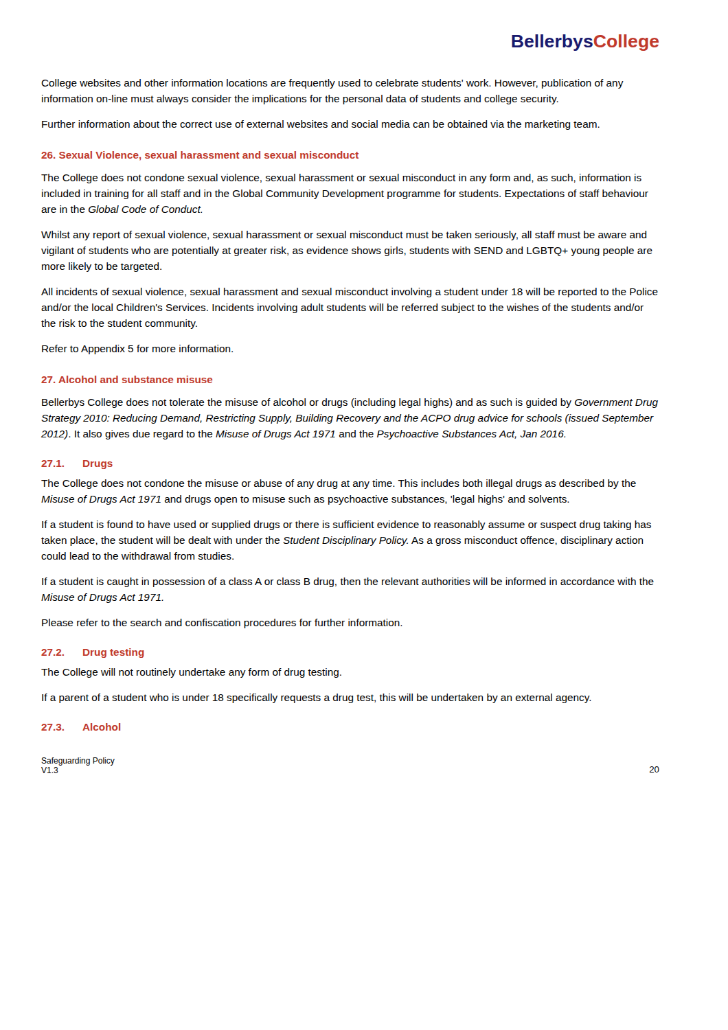Bellerbys College
College websites and other information locations are frequently used to celebrate students' work. However, publication of any information on-line must always consider the implications for the personal data of students and college security.
Further information about the correct use of external websites and social media can be obtained via the marketing team.
26. Sexual Violence, sexual harassment and sexual misconduct
The College does not condone sexual violence, sexual harassment or sexual misconduct in any form and, as such, information is included in training for all staff and in the Global Community Development programme for students. Expectations of staff behaviour are in the Global Code of Conduct.
Whilst any report of sexual violence, sexual harassment or sexual misconduct must be taken seriously, all staff must be aware and vigilant of students who are potentially at greater risk, as evidence shows girls, students with SEND and LGBTQ+ young people are more likely to be targeted.
All incidents of sexual violence, sexual harassment and sexual misconduct involving a student under 18 will be reported to the Police and/or the local Children's Services. Incidents involving adult students will be referred subject to the wishes of the students and/or the risk to the student community.
Refer to Appendix 5 for more information.
27. Alcohol and substance misuse
Bellerbys College does not tolerate the misuse of alcohol or drugs (including legal highs) and as such is guided by Government Drug Strategy 2010: Reducing Demand, Restricting Supply, Building Recovery and the ACPO drug advice for schools (issued September 2012). It also gives due regard to the Misuse of Drugs Act 1971 and the Psychoactive Substances Act, Jan 2016.
27.1. Drugs
The College does not condone the misuse or abuse of any drug at any time. This includes both illegal drugs as described by the Misuse of Drugs Act 1971 and drugs open to misuse such as psychoactive substances, 'legal highs' and solvents.
If a student is found to have used or supplied drugs or there is sufficient evidence to reasonably assume or suspect drug taking has taken place, the student will be dealt with under the Student Disciplinary Policy. As a gross misconduct offence, disciplinary action could lead to the withdrawal from studies.
If a student is caught in possession of a class A or class B drug, then the relevant authorities will be informed in accordance with the Misuse of Drugs Act 1971.
Please refer to the search and confiscation procedures for further information.
27.2. Drug testing
The College will not routinely undertake any form of drug testing.
If a parent of a student who is under 18 specifically requests a drug test, this will be undertaken by an external agency.
27.3. Alcohol
Safeguarding Policy
V1.3 20